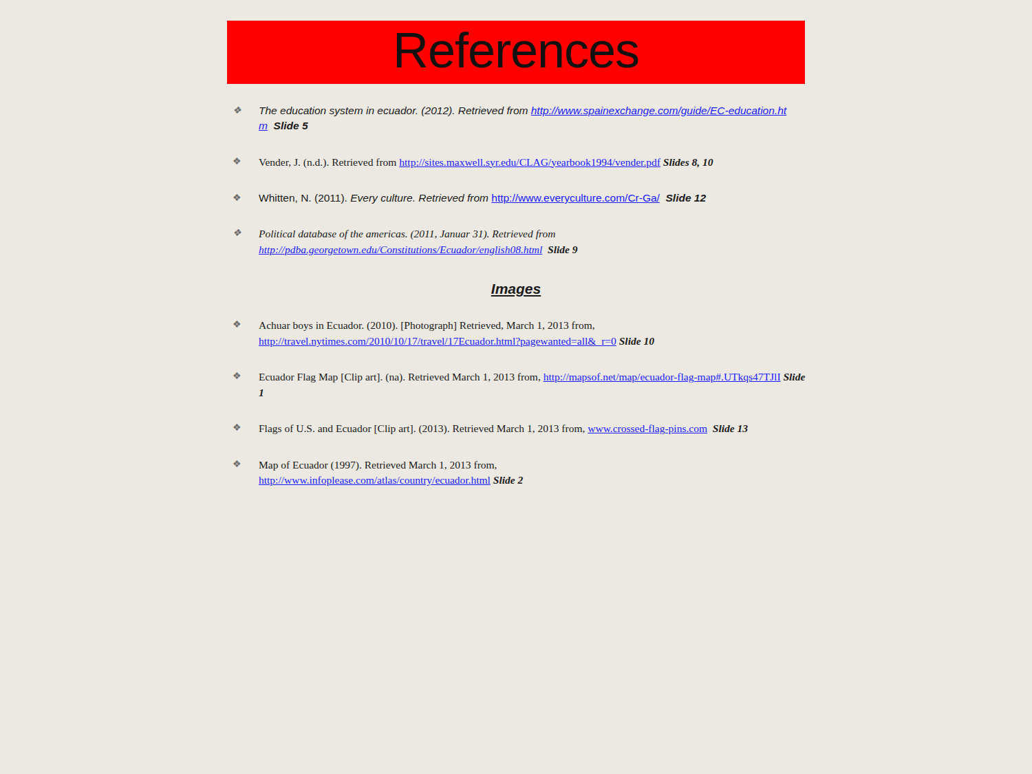References
The education system in ecuador. (2012). Retrieved from http://www.spainexchange.com/guide/EC-education.htm Slide 5
Vender, J. (n.d.). Retrieved from http://sites.maxwell.syr.edu/CLAG/yearbook1994/vender.pdf Slides 8, 10
Whitten, N. (2011). Every culture. Retrieved from http://www.everyculture.com/Cr-Ga/ Slide 12
Political database of the americas. (2011, Januar 31). Retrieved from
http://pdba.georgetown.edu/Constitutions/Ecuador/english08.html Slide 9
Images
Achuar boys in Ecuador. (2010). [Photograph] Retrieved, March 1, 2013 from,
http://travel.nytimes.com/2010/10/17/travel/17Ecuador.html?pagewanted=all&_r=0 Slide 10
Ecuador Flag Map [Clip art]. (na). Retrieved March 1, 2013 from, http://mapsof.net/map/ecuador-flag-map#.UTkqs47TJlI Slide 1
Flags of U.S. and Ecuador [Clip art]. (2013). Retrieved March 1, 2013 from, www.crossed-flag-pins.com Slide 13
Map of Ecuador (1997). Retrieved March 1, 2013 from,
http://www.infoplease.com/atlas/country/ecuador.html Slide 2